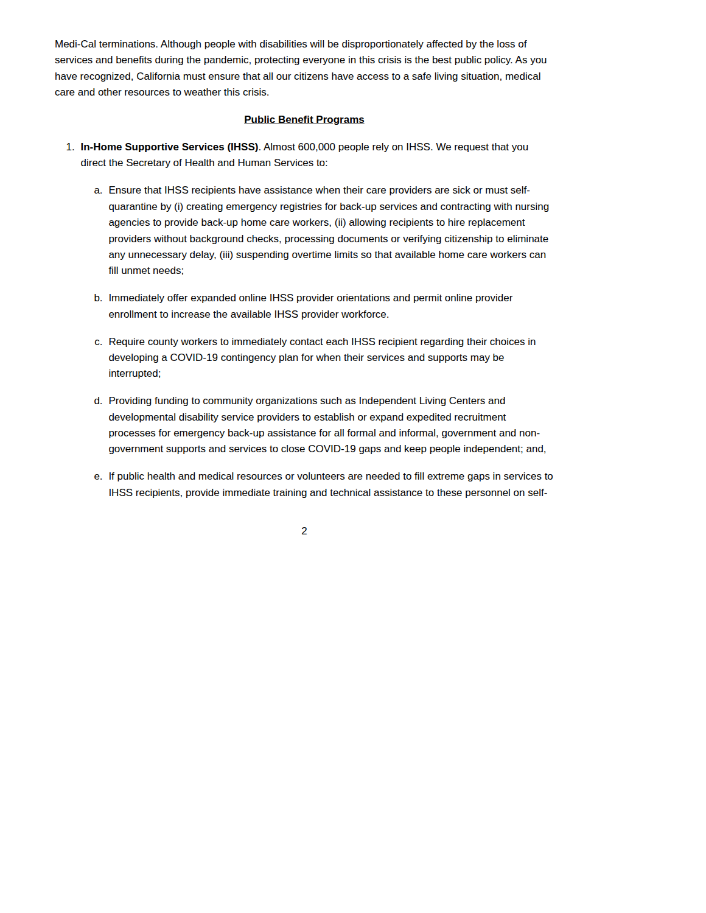Medi-Cal terminations. Although people with disabilities will be disproportionately affected by the loss of services and benefits during the pandemic, protecting everyone in this crisis is the best public policy. As you have recognized, California must ensure that all our citizens have access to a safe living situation, medical care and other resources to weather this crisis.
Public Benefit Programs
In-Home Supportive Services (IHSS). Almost 600,000 people rely on IHSS. We request that you direct the Secretary of Health and Human Services to:
Ensure that IHSS recipients have assistance when their care providers are sick or must self-quarantine by (i) creating emergency registries for back-up services and contracting with nursing agencies to provide back-up home care workers, (ii) allowing recipients to hire replacement providers without background checks, processing documents or verifying citizenship to eliminate any unnecessary delay, (iii) suspending overtime limits so that available home care workers can fill unmet needs;
Immediately offer expanded online IHSS provider orientations and permit online provider enrollment to increase the available IHSS provider workforce.
Require county workers to immediately contact each IHSS recipient regarding their choices in developing a COVID-19 contingency plan for when their services and supports may be interrupted;
Providing funding to community organizations such as Independent Living Centers and developmental disability service providers to establish or expand expedited recruitment processes for emergency back-up assistance for all formal and informal, government and non-government supports and services to close COVID-19 gaps and keep people independent; and,
If public health and medical resources or volunteers are needed to fill extreme gaps in services to IHSS recipients, provide immediate training and technical assistance to these personnel on self-
2